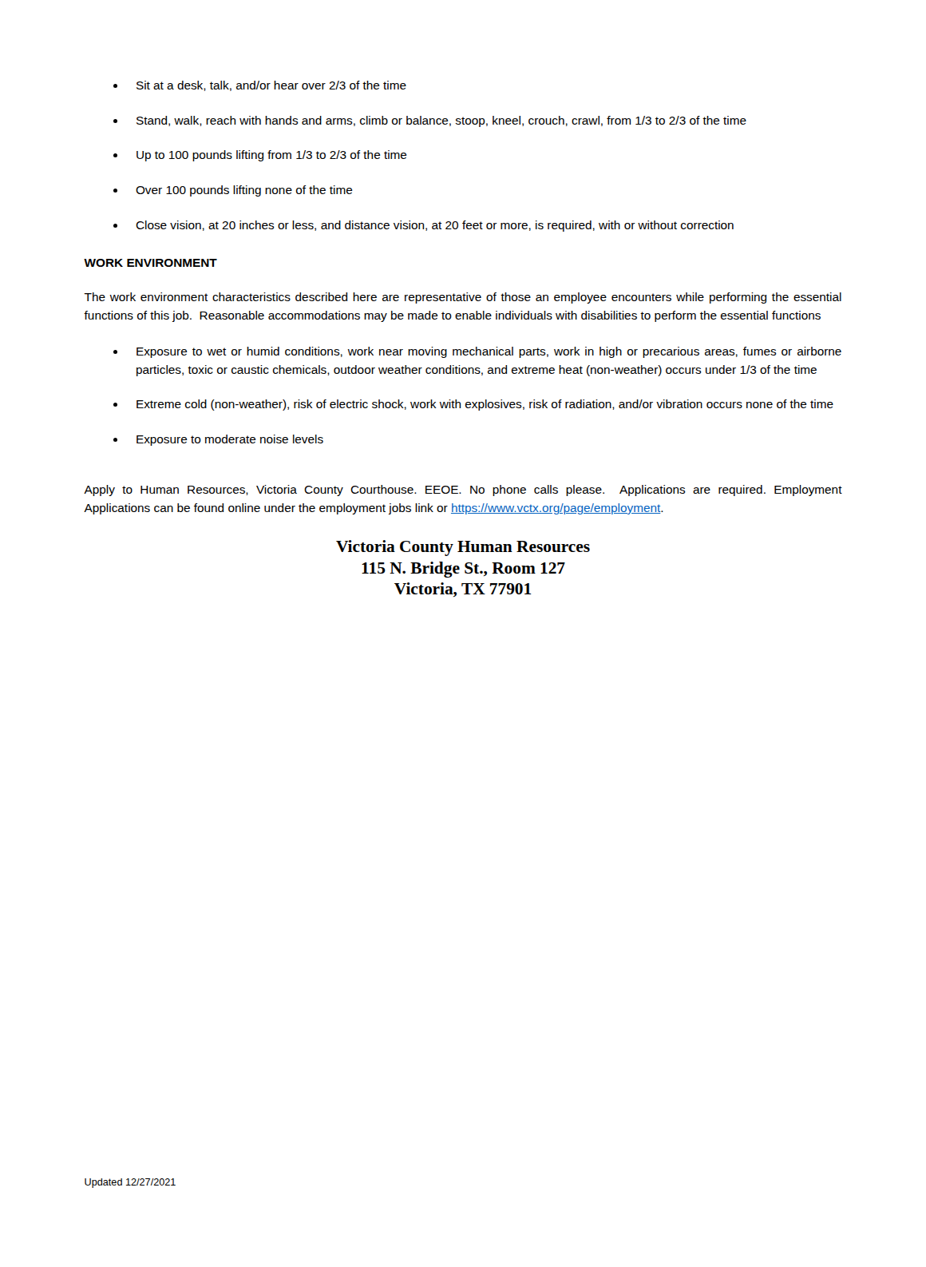Sit at a desk, talk, and/or hear over 2/3 of the time
Stand, walk, reach with hands and arms, climb or balance, stoop, kneel, crouch, crawl, from 1/3 to 2/3 of the time
Up to 100 pounds lifting from 1/3 to 2/3 of the time
Over 100 pounds lifting none of the time
Close vision, at 20 inches or less, and distance vision, at 20 feet or more, is required, with or without correction
WORK ENVIRONMENT
The work environment characteristics described here are representative of those an employee encounters while performing the essential functions of this job. Reasonable accommodations may be made to enable individuals with disabilities to perform the essential functions
Exposure to wet or humid conditions, work near moving mechanical parts, work in high or precarious areas, fumes or airborne particles, toxic or caustic chemicals, outdoor weather conditions, and extreme heat (non-weather) occurs under 1/3 of the time
Extreme cold (non-weather), risk of electric shock, work with explosives, risk of radiation, and/or vibration occurs none of the time
Exposure to moderate noise levels
Apply to Human Resources, Victoria County Courthouse. EEOE. No phone calls please. Applications are required. Employment Applications can be found online under the employment jobs link or https://www.vctx.org/page/employment.
Victoria County Human Resources
115 N. Bridge St., Room 127
Victoria, TX 77901
Updated 12/27/2021